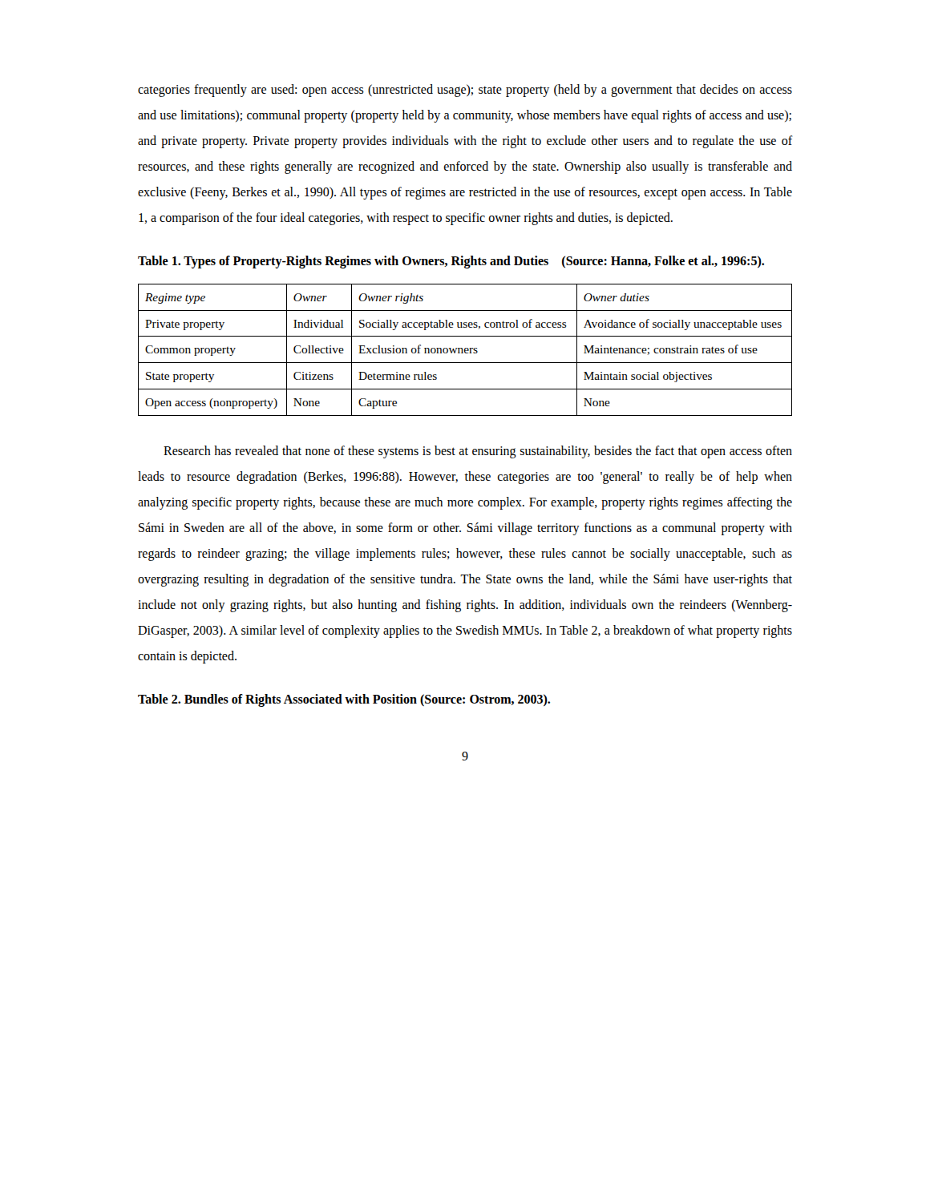categories frequently are used: open access (unrestricted usage); state property (held by a government that decides on access and use limitations); communal property (property held by a community, whose members have equal rights of access and use); and private property. Private property provides individuals with the right to exclude other users and to regulate the use of resources, and these rights generally are recognized and enforced by the state. Ownership also usually is transferable and exclusive (Feeny, Berkes et al., 1990). All types of regimes are restricted in the use of resources, except open access. In Table 1, a comparison of the four ideal categories, with respect to specific owner rights and duties, is depicted.
Table 1. Types of Property-Rights Regimes with Owners, Rights and Duties (Source: Hanna, Folke et al., 1996:5).
| Regime type | Owner | Owner rights | Owner duties |
| --- | --- | --- | --- |
| Private property | Individual | Socially acceptable uses, control of access | Avoidance of socially unacceptable uses |
| Common property | Collective | Exclusion of nonowners | Maintenance; constrain rates of use |
| State property | Citizens | Determine rules | Maintain social objectives |
| Open access (nonproperty) | None | Capture | None |
Research has revealed that none of these systems is best at ensuring sustainability, besides the fact that open access often leads to resource degradation (Berkes, 1996:88). However, these categories are too 'general' to really be of help when analyzing specific property rights, because these are much more complex. For example, property rights regimes affecting the Sámi in Sweden are all of the above, in some form or other. Sámi village territory functions as a communal property with regards to reindeer grazing; the village implements rules; however, these rules cannot be socially unacceptable, such as overgrazing resulting in degradation of the sensitive tundra. The State owns the land, while the Sámi have user-rights that include not only grazing rights, but also hunting and fishing rights. In addition, individuals own the reindeers (Wennberg-DiGasper, 2003). A similar level of complexity applies to the Swedish MMUs. In Table 2, a breakdown of what property rights contain is depicted.
Table 2. Bundles of Rights Associated with Position (Source: Ostrom, 2003).
9